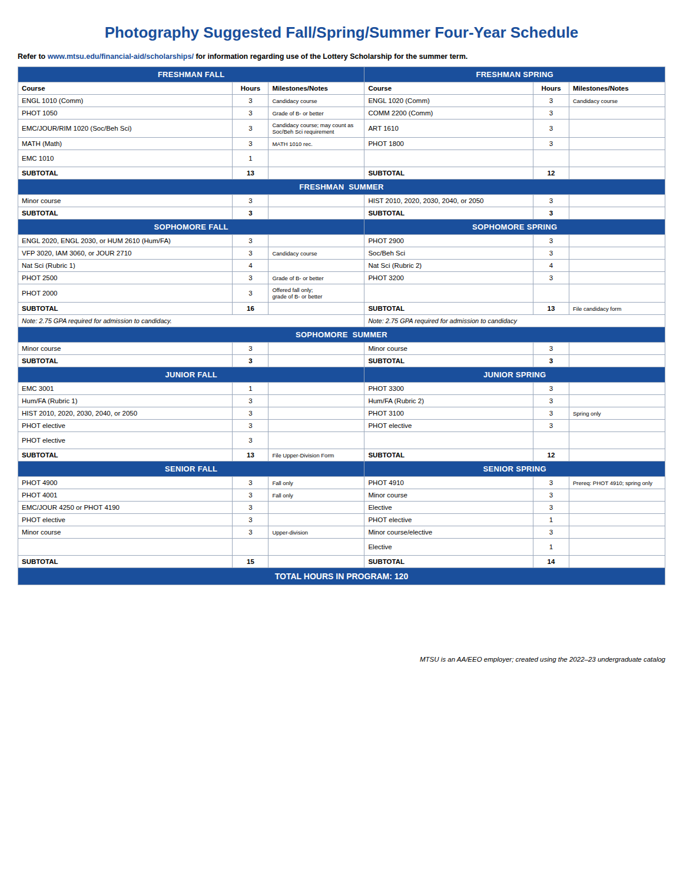Photography Suggested Fall/Spring/Summer Four-Year Schedule
Refer to www.mtsu.edu/financial-aid/scholarships/ for information regarding use of the Lottery Scholarship for the summer term.
| FRESHMAN FALL | FRESHMAN SPRING |
| Course | Hours | Milestones/Notes | Course | Hours | Milestones/Notes |
| ENGL 1010 (Comm) | 3 | Candidacy course | ENGL 1020 (Comm) | 3 | Candidacy course |
| PHOT 1050 | 3 | Grade of B- or better | COMM 2200 (Comm) | 3 | |
| EMC/JOUR/RIM 1020 (Soc/Beh Sci) | 3 | Candidacy course; may count as Soc/Beh Sci requirement | ART 1610 | 3 | |
| MATH (Math) | 3 | MATH 1010 rec. | PHOT 1800 | 3 | |
| EMC 1010 | 1 | | | | |
| SUBTOTAL | 13 | | SUBTOTAL | 12 | |
| FRESHMAN SUMMER |
| Minor course | 3 | | HIST 2010, 2020, 2030, 2040, or 2050 | 3 | |
| SUBTOTAL | 3 | | SUBTOTAL | 3 | |
| SOPHOMORE FALL | SOPHOMORE SPRING |
| ENGL 2020, ENGL 2030, or HUM 2610 (Hum/FA) | 3 | | PHOT 2900 | 3 | |
| VFP 3020, IAM 3060, or JOUR 2710 | 3 | Candidacy course | Soc/Beh Sci | 3 | |
| Nat Sci (Rubric 1) | 4 | | Nat Sci (Rubric 2) | 4 | |
| PHOT 2500 | 3 | Grade of B- or better | PHOT 3200 | 3 | |
| PHOT 2000 | 3 | Offered fall only; grade of B- or better | | | |
| SUBTOTAL | 16 | | SUBTOTAL | 13 | File candidacy form |
| Note: 2.75 GPA required for admission to candidacy. | Note: 2.75 GPA required for admission to candidacy |
| SOPHOMORE SUMMER |
| Minor course | 3 | | Minor course | 3 | |
| SUBTOTAL | 3 | | SUBTOTAL | 3 | |
| JUNIOR FALL | JUNIOR SPRING |
| EMC 3001 | 1 | | PHOT 3300 | 3 | |
| Hum/FA (Rubric 1) | 3 | | Hum/FA (Rubric 2) | 3 | |
| HIST 2010, 2020, 2030, 2040, or 2050 | 3 | | PHOT 3100 | 3 | Spring only |
| PHOT elective | 3 | | PHOT elective | 3 | |
| PHOT elective | 3 | | | | |
| SUBTOTAL | 13 | File Upper-Division Form | SUBTOTAL | 12 | |
| SENIOR FALL | SENIOR SPRING |
| PHOT 4900 | 3 | Fall only | PHOT 4910 | 3 | Prereq: PHOT 4910; spring only |
| PHOT 4001 | 3 | Fall only | Minor course | 3 | |
| EMC/JOUR 4250 or PHOT 4190 | 3 | | Elective | 3 | |
| PHOT elective | 3 | | PHOT elective | 1 | |
| Minor course | 3 | Upper-division | Minor course/elective | 3 | |
| | | | Elective | 1 | |
| SUBTOTAL | 15 | | SUBTOTAL | 14 | |
| TOTAL HOURS IN PROGRAM: 120 |
MTSU is an AA/EEO employer; created using the 2022–23 undergraduate catalog